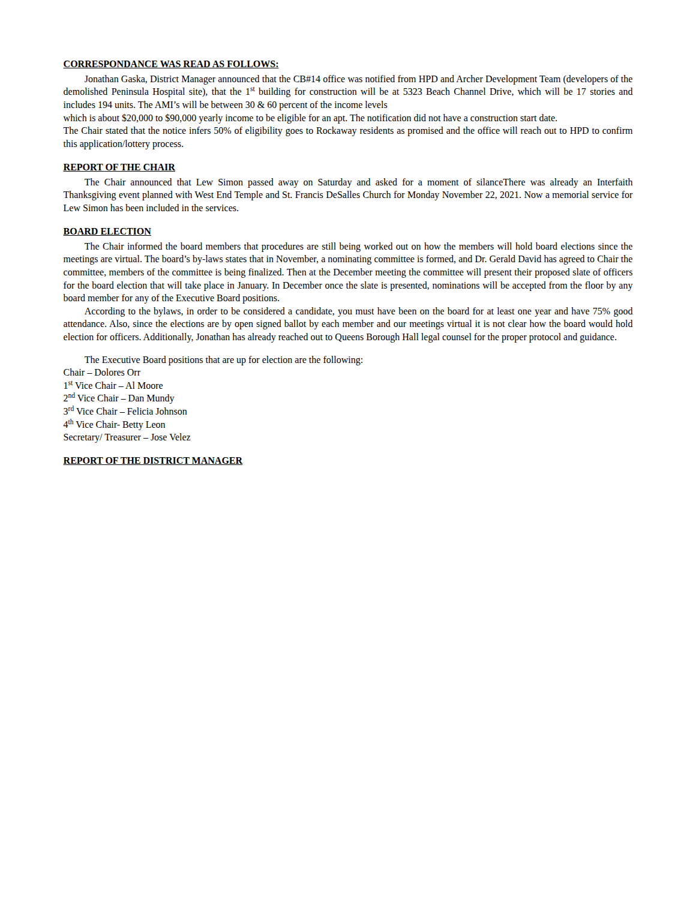CORRESPONDANCE WAS READ AS FOLLOWS:
Jonathan Gaska, District Manager announced that the CB#14 office was notified from HPD and Archer Development Team (developers of the demolished Peninsula Hospital site), that the 1st building for construction will be at 5323 Beach Channel Drive, which will be 17 stories and includes 194 units. The AMI’s will be between 30 & 60 percent of the income levels
which is about $20,000 to $90,000 yearly income to be eligible for an apt. The notification did not have a construction start date.
The Chair stated that the notice infers 50% of eligibility goes to Rockaway residents as promised and the office will reach out to HPD to confirm this application/lottery process.
REPORT OF THE CHAIR
The Chair announced that Lew Simon passed away on Saturday and asked for a moment of silanceThere was already an Interfaith Thanksgiving event planned with West End Temple and St. Francis DeSalles Church for Monday November 22, 2021. Now a memorial service for Lew Simon has been included in the services.
BOARD ELECTION
The Chair informed the board members that procedures are still being worked out on how the members will hold board elections since the meetings are virtual. The board’s by-laws states that in November, a nominating committee is formed, and Dr. Gerald David has agreed to Chair the committee, members of the committee is being finalized. Then at the December meeting the committee will present their proposed slate of officers for the board election that will take place in January. In December once the slate is presented, nominations will be accepted from the floor by any board member for any of the Executive Board positions.
According to the bylaws, in order to be considered a candidate, you must have been on the board for at least one year and have 75% good attendance. Also, since the elections are by open signed ballot by each member and our meetings virtual it is not clear how the board would hold election for officers. Additionally, Jonathan has already reached out to Queens Borough Hall legal counsel for the proper protocol and guidance.
The Executive Board positions that are up for election are the following:
Chair – Dolores Orr
1st Vice Chair – Al Moore
2nd Vice Chair – Dan Mundy
3rd Vice Chair – Felicia Johnson
4th Vice Chair- Betty Leon
Secretary/ Treasurer – Jose Velez
REPORT OF THE DISTRICT MANAGER